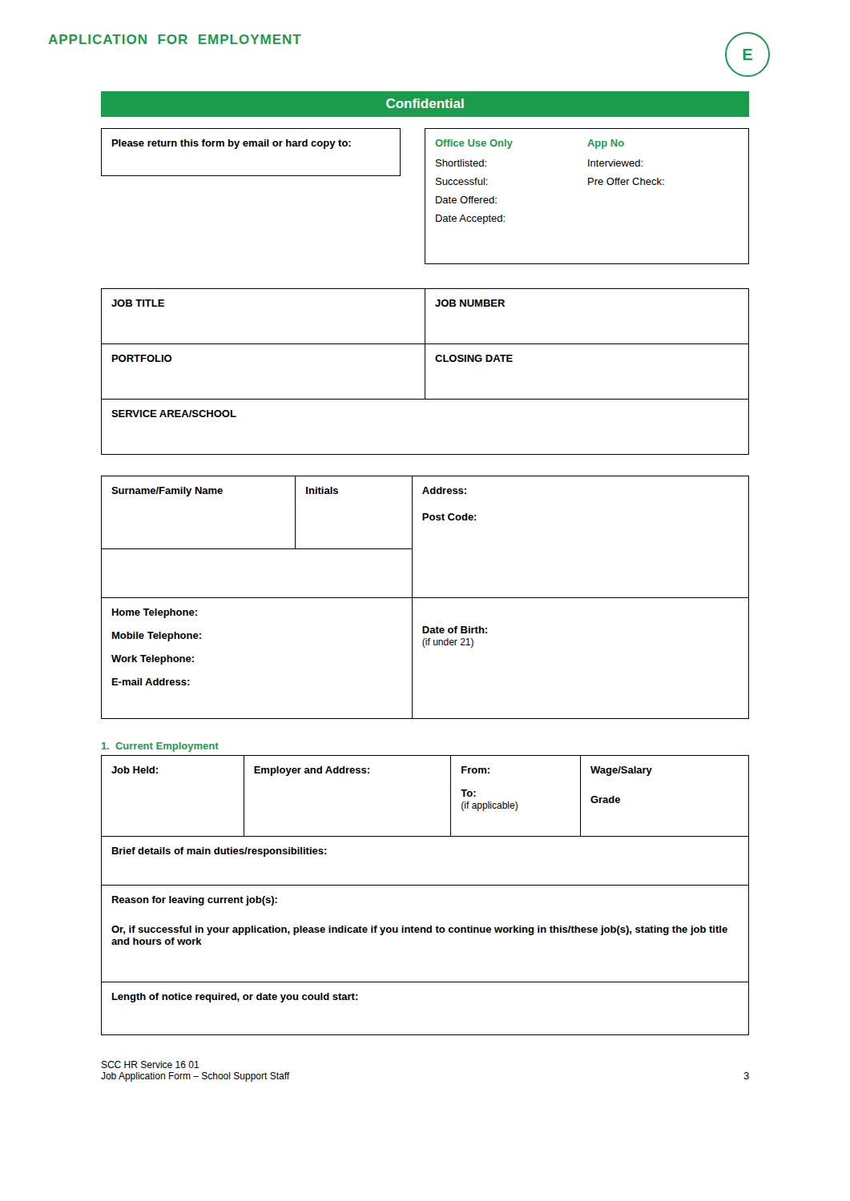APPLICATION FOR EMPLOYMENT
E
Confidential
Please return this form by email or hard copy to:
Office Use Only App No
Shortlisted: Interviewed:
Successful: Pre Offer Check:
Date Offered:
Date Accepted:
| JOB TITLE | JOB NUMBER |
| PORTFOLIO | CLOSING DATE |
| SERVICE AREA/SCHOOL |
| Surname/Family Name | Initials | Address: Post Code: |
| Home Telephone: Mobile Telephone: Work Telephone: E-mail Address: | Date of Birth: (if under 21) |
1. Current Employment
| Job Held: | Employer and Address: | From: To: (if applicable) | Wage/Salary Grade |
| Brief details of main duties/responsibilities: |
| Reason for leaving current job(s): Or, if successful in your application, please indicate if you intend to continue working in this/these job(s), stating the job title and hours of work |
| Length of notice required, or date you could start: |
SCC HR Service 16 01
Job Application Form – School Support Staff
3